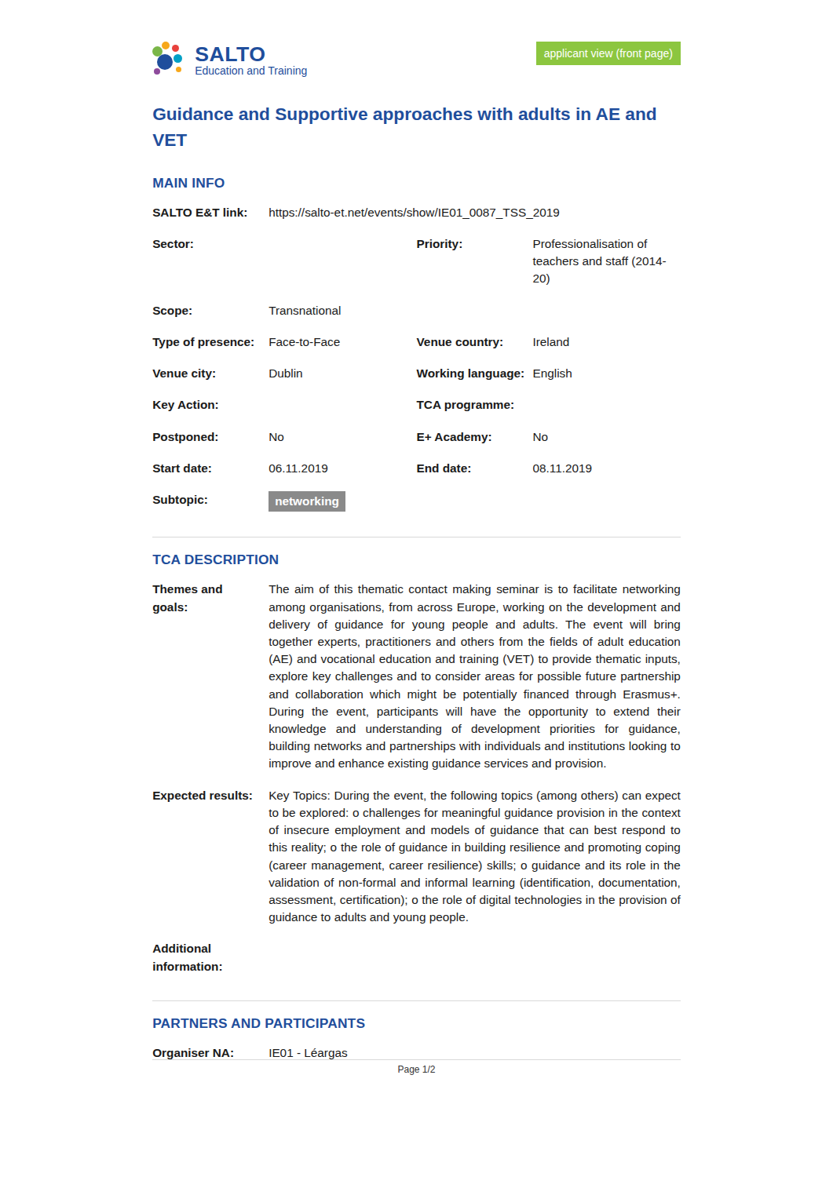SALTO
Education and Training
applicant view (front page)
Guidance and Supportive approaches with adults in AE and VET
MAIN INFO
| SALTO E&T link: | https://salto-et.net/events/show/IE01_0087_TSS_2019 |
| Sector: | | Priority: | Professionalisation of teachers and staff (2014-20) |
| Scope: | Transnational | | |
| Type of presence: | Face-to-Face | Venue country: | Ireland |
| Venue city: | Dublin | Working language: | English |
| Key Action: | | TCA programme: | |
| Postponed: | No | E+ Academy: | No |
| Start date: | 06.11.2019 | End date: | 08.11.2019 |
| Subtopic: | networking |
TCA DESCRIPTION
| Themes and goals: | The aim of this thematic contact making seminar is to facilitate networking among organisations, from across Europe, working on the development and delivery of guidance for young people and adults. The event will bring together experts, practitioners and others from the fields of adult education (AE) and vocational education and training (VET) to provide thematic inputs, explore key challenges and to consider areas for possible future partnership and collaboration which might be potentially financed through Erasmus+. During the event, participants will have the opportunity to extend their knowledge and understanding of development priorities for guidance, building networks and partnerships with individuals and institutions looking to improve and enhance existing guidance services and provision. |
| Expected results: | Key Topics: During the event, the following topics (among others) can expect to be explored: o challenges for meaningful guidance provision in the context of insecure employment and models of guidance that can best respond to this reality; o the role of guidance in building resilience and promoting coping (career management, career resilience) skills; o guidance and its role in the validation of non-formal and informal learning (identification, documentation, assessment, certification); o the role of digital technologies in the provision of guidance to adults and young people. |
| Additional information: | |
PARTNERS AND PARTICIPANTS
| Organiser NA: | IE01 - Léargas |
Page 1/2